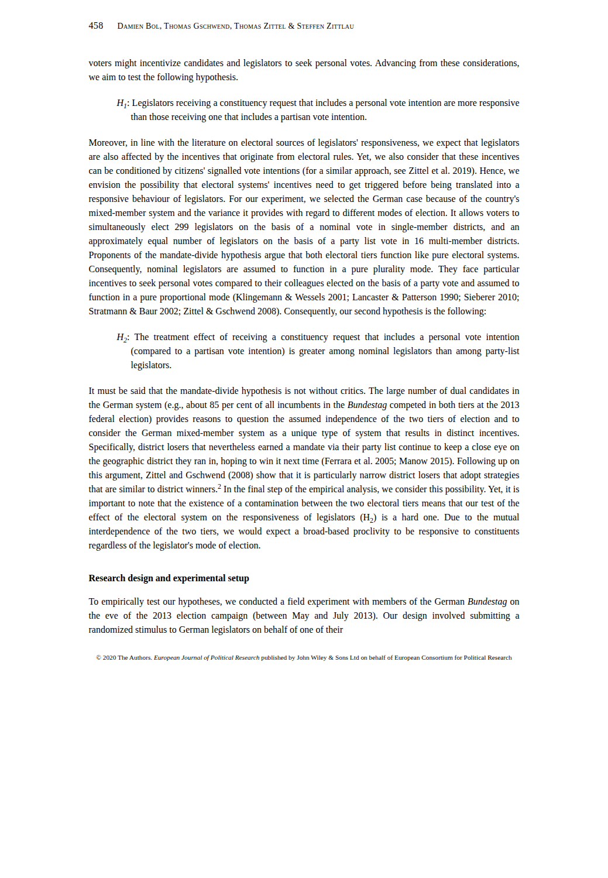458 Damien Bol, Thomas Gschwend, Thomas Zittel & Steffen Zittlau
voters might incentivize candidates and legislators to seek personal votes. Advancing from these considerations, we aim to test the following hypothesis.
H1: Legislators receiving a constituency request that includes a personal vote intention are more responsive than those receiving one that includes a partisan vote intention.
Moreover, in line with the literature on electoral sources of legislators' responsiveness, we expect that legislators are also affected by the incentives that originate from electoral rules. Yet, we also consider that these incentives can be conditioned by citizens' signalled vote intentions (for a similar approach, see Zittel et al. 2019). Hence, we envision the possibility that electoral systems' incentives need to get triggered before being translated into a responsive behaviour of legislators. For our experiment, we selected the German case because of the country's mixed-member system and the variance it provides with regard to different modes of election. It allows voters to simultaneously elect 299 legislators on the basis of a nominal vote in single-member districts, and an approximately equal number of legislators on the basis of a party list vote in 16 multi-member districts. Proponents of the mandate-divide hypothesis argue that both electoral tiers function like pure electoral systems. Consequently, nominal legislators are assumed to function in a pure plurality mode. They face particular incentives to seek personal votes compared to their colleagues elected on the basis of a party vote and assumed to function in a pure proportional mode (Klingemann & Wessels 2001; Lancaster & Patterson 1990; Sieberer 2010; Stratmann & Baur 2002; Zittel & Gschwend 2008). Consequently, our second hypothesis is the following:
H2: The treatment effect of receiving a constituency request that includes a personal vote intention (compared to a partisan vote intention) is greater among nominal legislators than among party-list legislators.
It must be said that the mandate-divide hypothesis is not without critics. The large number of dual candidates in the German system (e.g., about 85 per cent of all incumbents in the Bundestag competed in both tiers at the 2013 federal election) provides reasons to question the assumed independence of the two tiers of election and to consider the German mixed-member system as a unique type of system that results in distinct incentives. Specifically, district losers that nevertheless earned a mandate via their party list continue to keep a close eye on the geographic district they ran in, hoping to win it next time (Ferrara et al. 2005; Manow 2015). Following up on this argument, Zittel and Gschwend (2008) show that it is particularly narrow district losers that adopt strategies that are similar to district winners.2 In the final step of the empirical analysis, we consider this possibility. Yet, it is important to note that the existence of a contamination between the two electoral tiers means that our test of the effect of the electoral system on the responsiveness of legislators (H2) is a hard one. Due to the mutual interdependence of the two tiers, we would expect a broad-based proclivity to be responsive to constituents regardless of the legislator's mode of election.
Research design and experimental setup
To empirically test our hypotheses, we conducted a field experiment with members of the German Bundestag on the eve of the 2013 election campaign (between May and July 2013). Our design involved submitting a randomized stimulus to German legislators on behalf of one of their
© 2020 The Authors. European Journal of Political Research published by John Wiley & Sons Ltd on behalf of European Consortium for Political Research